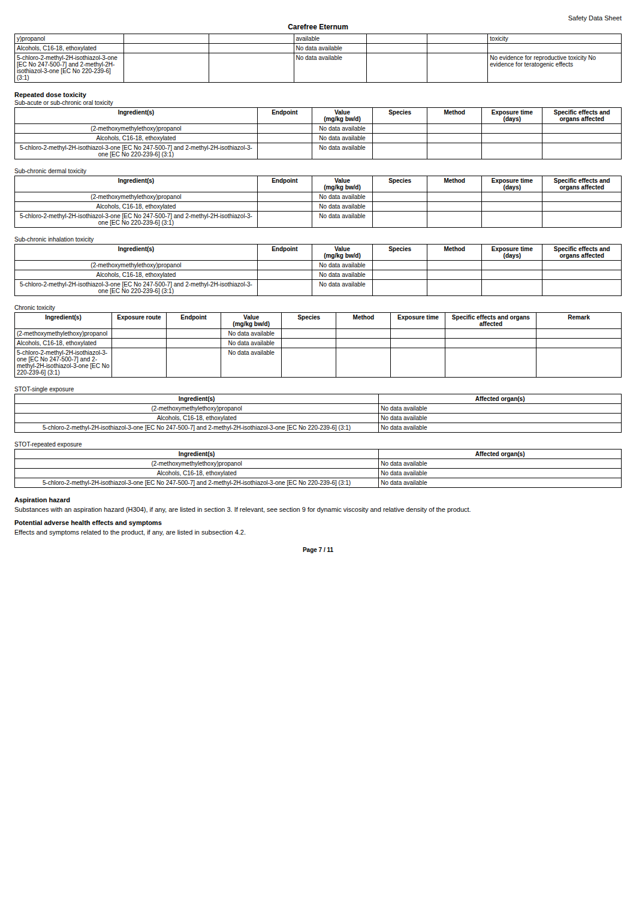Safety Data Sheet
Carefree Eternum
| y)propanol | | | available | | | toxicity |
| Alcohols, C16-18, ethoxylated | | | No data available | | | |
| 5-chloro-2-methyl-2H-isothiazol-3-one [EC No 247-500-7] and 2-methyl-2H-isothiazol-3-one [EC No 220-239-6] (3:1) | | | No data available | | | No evidence for reproductive toxicity No evidence for teratogenic effects |
Repeated dose toxicity
Sub-acute or sub-chronic oral toxicity
| Ingredient(s) | Endpoint | Value (mg/kg bw/d) | Species | Method | Exposure time (days) | Specific effects and organs affected |
| --- | --- | --- | --- | --- | --- | --- |
| (2-methoxymethylethoxy)propanol | | No data available | | | | |
| Alcohols, C16-18, ethoxylated | | No data available | | | | |
| 5-chloro-2-methyl-2H-isothiazol-3-one [EC No 247-500-7] and 2-methyl-2H-isothiazol-3-one [EC No 220-239-6] (3:1) | | No data available | | | | |
Sub-chronic dermal toxicity
| Ingredient(s) | Endpoint | Value (mg/kg bw/d) | Species | Method | Exposure time (days) | Specific effects and organs affected |
| --- | --- | --- | --- | --- | --- | --- |
| (2-methoxymethylethoxy)propanol | | No data available | | | | |
| Alcohols, C16-18, ethoxylated | | No data available | | | | |
| 5-chloro-2-methyl-2H-isothiazol-3-one [EC No 247-500-7] and 2-methyl-2H-isothiazol-3-one [EC No 220-239-6] (3:1) | | No data available | | | | |
Sub-chronic inhalation toxicity
| Ingredient(s) | Endpoint | Value (mg/kg bw/d) | Species | Method | Exposure time (days) | Specific effects and organs affected |
| --- | --- | --- | --- | --- | --- | --- |
| (2-methoxymethylethoxy)propanol | | No data available | | | | |
| Alcohols, C16-18, ethoxylated | | No data available | | | | |
| 5-chloro-2-methyl-2H-isothiazol-3-one [EC No 247-500-7] and 2-methyl-2H-isothiazol-3-one [EC No 220-239-6] (3:1) | | No data available | | | | |
Chronic toxicity
| Ingredient(s) | Exposure route | Endpoint | Value (mg/kg bw/d) | Species | Method | Exposure time | Specific effects and organs affected | Remark |
| --- | --- | --- | --- | --- | --- | --- | --- | --- |
| (2-methoxymethylethoxy)propanol | | | No data available | | | | | |
| Alcohols, C16-18, ethoxylated | | | No data available | | | | | |
| 5-chloro-2-methyl-2H-isothiazol-3-one [EC No 247-500-7] and 2-methyl-2H-isothiazol-3-one [EC No 220-239-6] (3:1) | | | No data available | | | | | |
STOT-single exposure
| Ingredient(s) | Affected organ(s) |
| --- | --- |
| (2-methoxymethylethoxy)propanol | No data available |
| Alcohols, C16-18, ethoxylated | No data available |
| 5-chloro-2-methyl-2H-isothiazol-3-one [EC No 247-500-7] and 2-methyl-2H-isothiazol-3-one [EC No 220-239-6] (3:1) | No data available |
STOT-repeated exposure
| Ingredient(s) | Affected organ(s) |
| --- | --- |
| (2-methoxymethylethoxy)propanol | No data available |
| Alcohols, C16-18, ethoxylated | No data available |
| 5-chloro-2-methyl-2H-isothiazol-3-one [EC No 247-500-7] and 2-methyl-2H-isothiazol-3-one [EC No 220-239-6] (3:1) | No data available |
Aspiration hazard
Substances with an aspiration hazard (H304), if any, are listed in section 3. If relevant, see section 9 for dynamic viscosity and relative density of the product.
Potential adverse health effects and symptoms
Effects and symptoms related to the product, if any, are listed in subsection 4.2.
Page 7 / 11